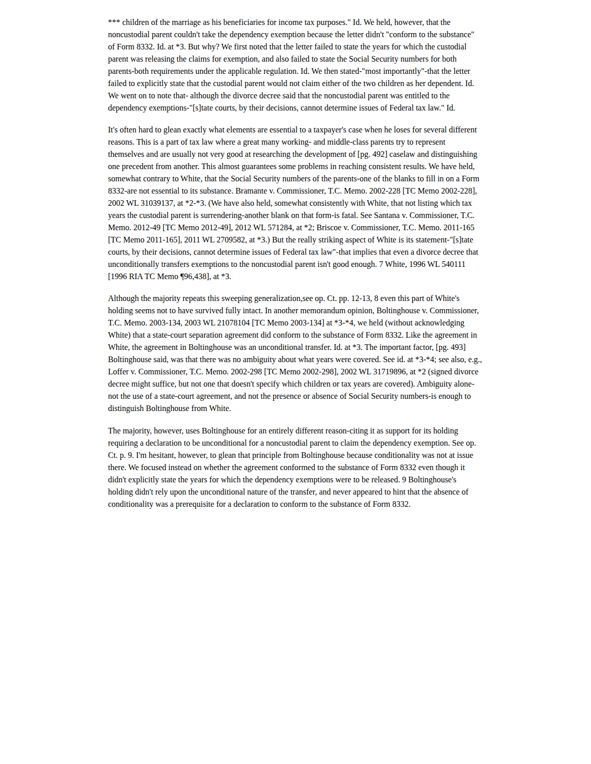*** children of the marriage as his beneficiaries for income tax purposes." Id. We held, however, that the noncustodial parent couldn't take the dependency exemption because the letter didn't "conform to the substance" of Form 8332. Id. at *3. But why? We first noted that the letter failed to state the years for which the custodial parent was releasing the claims for exemption, and also failed to state the Social Security numbers for both parents-both requirements under the applicable regulation. Id. We then stated-"most importantly"-that the letter failed to explicitly state that the custodial parent would not claim either of the two children as her dependent. Id. We went on to note that- although the divorce decree said that the noncustodial parent was entitled to the dependency exemptions-"[s]tate courts, by their decisions, cannot determine issues of Federal tax law." Id.
It's often hard to glean exactly what elements are essential to a taxpayer's case when he loses for several different reasons. This is a part of tax law where a great many working- and middle-class parents try to represent themselves and are usually not very good at researching the development of [pg. 492] caselaw and distinguishing one precedent from another. This almost guarantees some problems in reaching consistent results. We have held, somewhat contrary to White, that the Social Security numbers of the parents-one of the blanks to fill in on a Form 8332-are not essential to its substance. Bramante v. Commissioner, T.C. Memo. 2002-228 [TC Memo 2002-228], 2002 WL 31039137, at *2-*3. (We have also held, somewhat consistently with White, that not listing which tax years the custodial parent is surrendering-another blank on that form-is fatal. See Santana v. Commissioner, T.C. Memo. 2012-49 [TC Memo 2012-49], 2012 WL 571284, at *2; Briscoe v. Commissioner, T.C. Memo. 2011-165 [TC Memo 2011-165], 2011 WL 2709582, at *3.) But the really striking aspect of White is its statement-"[s]tate courts, by their decisions, cannot determine issues of Federal tax law"-that implies that even a divorce decree that unconditionally transfers exemptions to the noncustodial parent isn't good enough. 7 White, 1996 WL 540111 [1996 RIA TC Memo ¶96,438], at *3.
Although the majority repeats this sweeping generalization,see op. Ct. pp. 12-13, 8 even this part of White's holding seems not to have survived fully intact. In another memorandum opinion, Boltinghouse v. Commissioner, T.C. Memo. 2003-134, 2003 WL 21078104 [TC Memo 2003-134] at *3-*4, we held (without acknowledging White) that a state-court separation agreement did conform to the substance of Form 8332. Like the agreement in White, the agreement in Boltinghouse was an unconditional transfer. Id. at *3. The important factor, [pg. 493] Boltinghouse said, was that there was no ambiguity about what years were covered. See id. at *3-*4; see also, e.g., Loffer v. Commissioner, T.C. Memo. 2002-298 [TC Memo 2002-298], 2002 WL 31719896, at *2 (signed divorce decree might suffice, but not one that doesn't specify which children or tax years are covered). Ambiguity alone-not the use of a state-court agreement, and not the presence or absence of Social Security numbers-is enough to distinguish Boltinghouse from White.
The majority, however, uses Boltinghouse for an entirely different reason-citing it as support for its holding requiring a declaration to be unconditional for a noncustodial parent to claim the dependency exemption. See op. Ct. p. 9. I'm hesitant, however, to glean that principle from Boltinghouse because conditionality was not at issue there. We focused instead on whether the agreement conformed to the substance of Form 8332 even though it didn't explicitly state the years for which the dependency exemptions were to be released. 9 Boltinghouse's holding didn't rely upon the unconditional nature of the transfer, and never appeared to hint that the absence of conditionality was a prerequisite for a declaration to conform to the substance of Form 8332.